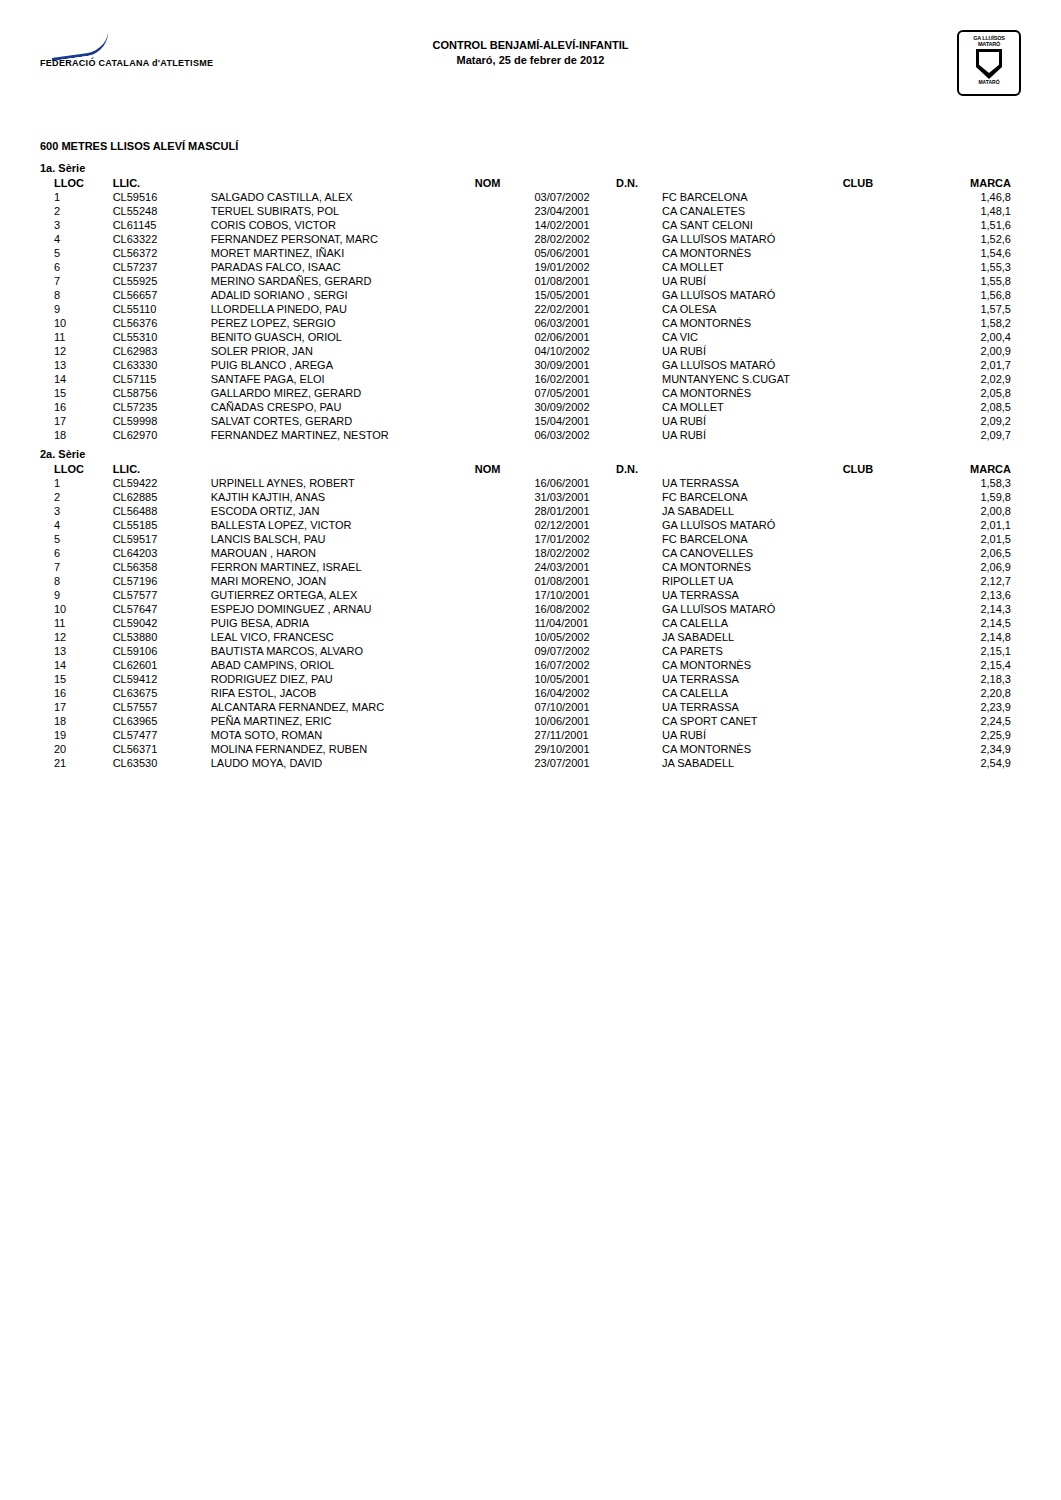FEDERACIÓ CATALANA d'ATLETISME
CONTROL BENJAMÍ-ALEVÍ-INFANTIL
Mataró, 25 de febrer de 2012
GA LLUÏSOS
MATARÓ
MATARÓ
600 METRES LLISOS ALEVÍ MASCULÍ
1a. Sèrie
| LLOC | LLIC. | NOM | D.N. | CLUB | MARCA |
| --- | --- | --- | --- | --- | --- |
| 1 | CL59516 | SALGADO CASTILLA, ALEX | 03/07/2002 | FC BARCELONA | 1,46,8 |
| 2 | CL55248 | TERUEL SUBIRATS, POL | 23/04/2001 | CA CANALETES | 1,48,1 |
| 3 | CL61145 | CORIS COBOS, VICTOR | 14/02/2001 | CA SANT CELONI | 1,51,6 |
| 4 | CL63322 | FERNANDEZ PERSONAT, MARC | 28/02/2002 | GA LLUÏSOS MATARÓ | 1,52,6 |
| 5 | CL56372 | MORET MARTINEZ, IÑAKI | 05/06/2001 | CA MONTORNÈS | 1,54,6 |
| 6 | CL57237 | PARADAS FALCO, ISAAC | 19/01/2002 | CA MOLLET | 1,55,3 |
| 7 | CL55925 | MERINO SARDAÑES, GERARD | 01/08/2001 | UA RUBÍ | 1,55,8 |
| 8 | CL56657 | ADALID SORIANO , SERGI | 15/05/2001 | GA LLUÏSOS MATARÓ | 1,56,8 |
| 9 | CL55110 | LLORDELLA PINEDO, PAU | 22/02/2001 | CA OLESA | 1,57,5 |
| 10 | CL56376 | PEREZ LOPEZ, SERGIO | 06/03/2001 | CA MONTORNÈS | 1,58,2 |
| 11 | CL55310 | BENITO GUASCH, ORIOL | 02/06/2001 | CA VIC | 2,00,4 |
| 12 | CL62983 | SOLER PRIOR, JAN | 04/10/2002 | UA RUBÍ | 2,00,9 |
| 13 | CL63330 | PUIG BLANCO , AREGA | 30/09/2001 | GA LLUÏSOS MATARÓ | 2,01,7 |
| 14 | CL57115 | SANTAFE PAGA, ELOI | 16/02/2001 | MUNTANYENC S.CUGAT | 2,02,9 |
| 15 | CL58756 | GALLARDO MIREZ, GERARD | 07/05/2001 | CA MONTORNÈS | 2,05,8 |
| 16 | CL57235 | CAÑADAS CRESPO, PAU | 30/09/2002 | CA MOLLET | 2,08,5 |
| 17 | CL59998 | SALVAT CORTES, GERARD | 15/04/2001 | UA RUBÍ | 2,09,2 |
| 18 | CL62970 | FERNANDEZ MARTINEZ, NESTOR | 06/03/2002 | UA RUBÍ | 2,09,7 |
2a. Sèrie
| LLOC | LLIC. | NOM | D.N. | CLUB | MARCA |
| --- | --- | --- | --- | --- | --- |
| 1 | CL59422 | URPINELL AYNES, ROBERT | 16/06/2001 | UA TERRASSA | 1,58,3 |
| 2 | CL62885 | KAJTIH KAJTIH, ANAS | 31/03/2001 | FC BARCELONA | 1,59,8 |
| 3 | CL56488 | ESCODA ORTIZ, JAN | 28/01/2001 | JA SABADELL | 2,00,8 |
| 4 | CL55185 | BALLESTA LOPEZ, VICTOR | 02/12/2001 | GA LLUÏSOS MATARÓ | 2,01,1 |
| 5 | CL59517 | LANCIS BALSCH, PAU | 17/01/2002 | FC BARCELONA | 2,01,5 |
| 6 | CL64203 | MAROUAN , HARON | 18/02/2002 | CA CANOVELLES | 2,06,5 |
| 7 | CL56358 | FERRON MARTINEZ, ISRAEL | 24/03/2001 | CA MONTORNÈS | 2,06,9 |
| 8 | CL57196 | MARI MORENO, JOAN | 01/08/2001 | RIPOLLET UA | 2,12,7 |
| 9 | CL57577 | GUTIERREZ ORTEGA, ALEX | 17/10/2001 | UA TERRASSA | 2,13,6 |
| 10 | CL57647 | ESPEJO DOMINGUEZ , ARNAU | 16/08/2002 | GA LLUÏSOS MATARÓ | 2,14,3 |
| 11 | CL59042 | PUIG BESA, ADRIA | 11/04/2001 | CA CALELLA | 2,14,5 |
| 12 | CL53880 | LEAL VICO, FRANCESC | 10/05/2002 | JA SABADELL | 2,14,8 |
| 13 | CL59106 | BAUTISTA MARCOS, ALVARO | 09/07/2002 | CA PARETS | 2,15,1 |
| 14 | CL62601 | ABAD CAMPINS, ORIOL | 16/07/2002 | CA MONTORNÈS | 2,15,4 |
| 15 | CL59412 | RODRIGUEZ DIEZ, PAU | 10/05/2001 | UA TERRASSA | 2,18,3 |
| 16 | CL63675 | RIFA ESTOL, JACOB | 16/04/2002 | CA CALELLA | 2,20,8 |
| 17 | CL57557 | ALCANTARA FERNANDEZ, MARC | 07/10/2001 | UA TERRASSA | 2,23,9 |
| 18 | CL63965 | PEÑA MARTINEZ, ERIC | 10/06/2001 | CA SPORT CANET | 2,24,5 |
| 19 | CL57477 | MOTA SOTO, ROMAN | 27/11/2001 | UA RUBÍ | 2,25,9 |
| 20 | CL56371 | MOLINA FERNANDEZ, RUBEN | 29/10/2001 | CA MONTORNÈS | 2,34,9 |
| 21 | CL63530 | LAUDO MOYA, DAVID | 23/07/2001 | JA SABADELL | 2,54,9 |